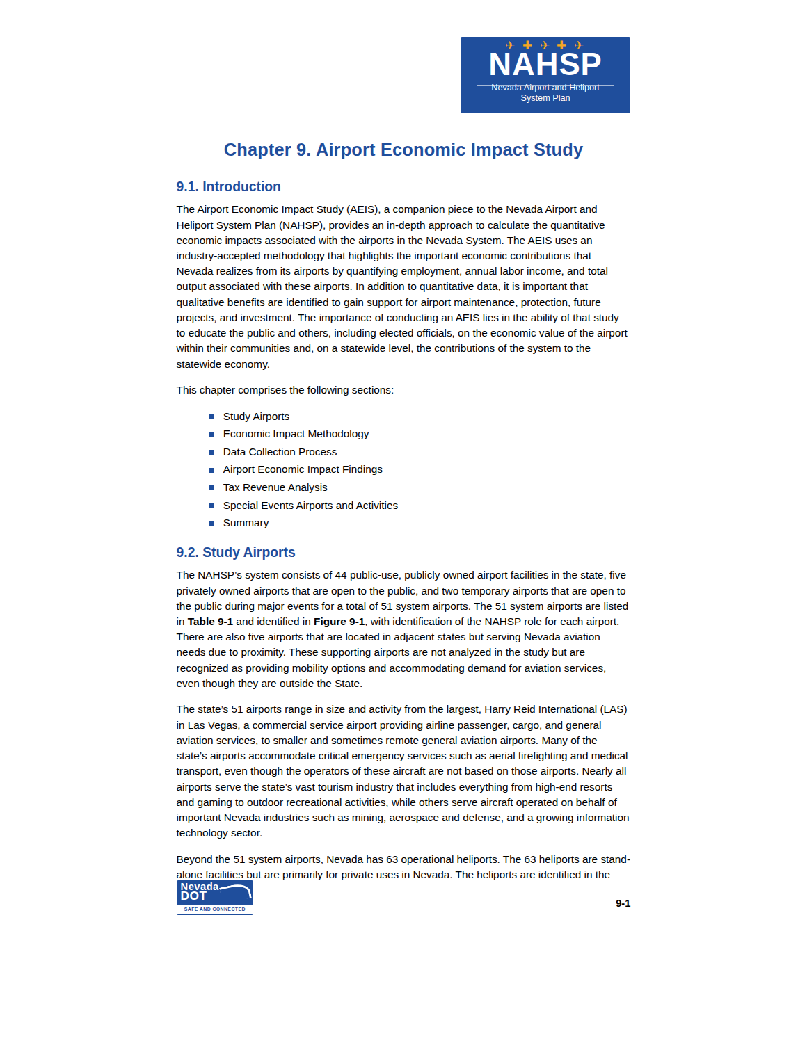✈ ✚ ✈ ✚ ✈
NAHSP
Nevada Airport and Heliport
System Plan
Chapter 9. Airport Economic Impact Study
9.1. Introduction
The Airport Economic Impact Study (AEIS), a companion piece to the Nevada Airport and Heliport System Plan (NAHSP), provides an in-depth approach to calculate the quantitative economic impacts associated with the airports in the Nevada System. The AEIS uses an industry-accepted methodology that highlights the important economic contributions that Nevada realizes from its airports by quantifying employment, annual labor income, and total output associated with these airports. In addition to quantitative data, it is important that qualitative benefits are identified to gain support for airport maintenance, protection, future projects, and investment. The importance of conducting an AEIS lies in the ability of that study to educate the public and others, including elected officials, on the economic value of the airport within their communities and, on a statewide level, the contributions of the system to the statewide economy.
This chapter comprises the following sections:
Study Airports
Economic Impact Methodology
Data Collection Process
Airport Economic Impact Findings
Tax Revenue Analysis
Special Events Airports and Activities
Summary
9.2. Study Airports
The NAHSP’s system consists of 44 public-use, publicly owned airport facilities in the state, five privately owned airports that are open to the public, and two temporary airports that are open to the public during major events for a total of 51 system airports. The 51 system airports are listed in Table 9-1 and identified in Figure 9-1, with identification of the NAHSP role for each airport. There are also five airports that are located in adjacent states but serving Nevada aviation needs due to proximity. These supporting airports are not analyzed in the study but are recognized as providing mobility options and accommodating demand for aviation services, even though they are outside the State.
The state’s 51 airports range in size and activity from the largest, Harry Reid International (LAS) in Las Vegas, a commercial service airport providing airline passenger, cargo, and general aviation services, to smaller and sometimes remote general aviation airports. Many of the state’s airports accommodate critical emergency services such as aerial firefighting and medical transport, even though the operators of these aircraft are not based on those airports. Nearly all airports serve the state’s vast tourism industry that includes everything from high-end resorts and gaming to outdoor recreational activities, while others serve aircraft operated on behalf of important Nevada industries such as mining, aerospace and defense, and a growing information technology sector.
Beyond the 51 system airports, Nevada has 63 operational heliports. The 63 heliports are stand-alone facilities but are primarily for private uses in Nevada. The heliports are identified in the
Nevada
DOT
SAFE AND CONNECTED
9-1